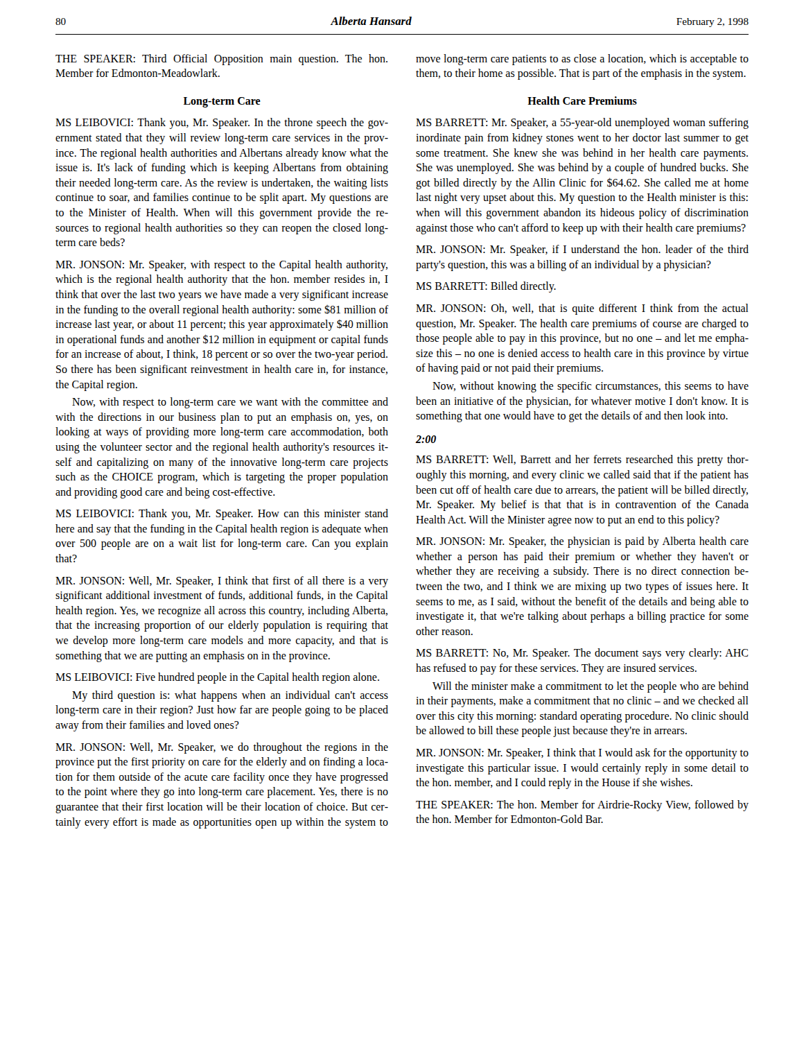80 Alberta Hansard February 2, 1998
THE SPEAKER: Third Official Opposition main question. The hon. Member for Edmonton-Meadowlark.
Long-term Care
MS LEIBOVICI: Thank you, Mr. Speaker. In the throne speech the government stated that they will review long-term care services in the province. The regional health authorities and Albertans already know what the issue is. It's lack of funding which is keeping Albertans from obtaining their needed long-term care. As the review is undertaken, the waiting lists continue to soar, and families continue to be split apart. My questions are to the Minister of Health. When will this government provide the resources to regional health authorities so they can reopen the closed long-term care beds?
MR. JONSON: Mr. Speaker, with respect to the Capital health authority, which is the regional health authority that the hon. member resides in, I think that over the last two years we have made a very significant increase in the funding to the overall regional health authority: some $81 million of increase last year, or about 11 percent; this year approximately $40 million in operational funds and another $12 million in equipment or capital funds for an increase of about, I think, 18 percent or so over the two-year period. So there has been significant reinvestment in health care in, for instance, the Capital region.
Now, with respect to long-term care we want with the committee and with the directions in our business plan to put an emphasis on, yes, on looking at ways of providing more long-term care accommodation, both using the volunteer sector and the regional health authority's resources itself and capitalizing on many of the innovative long-term care projects such as the CHOICE program, which is targeting the proper population and providing good care and being cost-effective.
MS LEIBOVICI: Thank you, Mr. Speaker. How can this minister stand here and say that the funding in the Capital health region is adequate when over 500 people are on a wait list for long-term care. Can you explain that?
MR. JONSON: Well, Mr. Speaker, I think that first of all there is a very significant additional investment of funds, additional funds, in the Capital health region. Yes, we recognize all across this country, including Alberta, that the increasing proportion of our elderly population is requiring that we develop more long-term care models and more capacity, and that is something that we are putting an emphasis on in the province.
MS LEIBOVICI: Five hundred people in the Capital health region alone.
My third question is: what happens when an individual can't access long-term care in their region? Just how far are people going to be placed away from their families and loved ones?
MR. JONSON: Well, Mr. Speaker, we do throughout the regions in the province put the first priority on care for the elderly and on finding a location for them outside of the acute care facility once they have progressed to the point where they go into long-term care placement. Yes, there is no guarantee that their first location will be their location of choice. But certainly every effort is made as opportunities open up within the system to move long-term care patients to as close a location, which is acceptable to them, to their home as possible. That is part of the emphasis in the system.
Health Care Premiums
MS BARRETT: Mr. Speaker, a 55-year-old unemployed woman suffering inordinate pain from kidney stones went to her doctor last summer to get some treatment. She knew she was behind in her health care payments. She was unemployed. She was behind by a couple of hundred bucks. She got billed directly by the Allin Clinic for $64.62. She called me at home last night very upset about this. My question to the Health minister is this: when will this government abandon its hideous policy of discrimination against those who can't afford to keep up with their health care premiums?
MR. JONSON: Mr. Speaker, if I understand the hon. leader of the third party's question, this was a billing of an individual by a physician?
MS BARRETT: Billed directly.
MR. JONSON: Oh, well, that is quite different I think from the actual question, Mr. Speaker. The health care premiums of course are charged to those people able to pay in this province, but no one – and let me emphasize this – no one is denied access to health care in this province by virtue of having paid or not paid their premiums.
Now, without knowing the specific circumstances, this seems to have been an initiative of the physician, for whatever motive I don't know. It is something that one would have to get the details of and then look into.
2:00
MS BARRETT: Well, Barrett and her ferrets researched this pretty thoroughly this morning, and every clinic we called said that if the patient has been cut off of health care due to arrears, the patient will be billed directly, Mr. Speaker. My belief is that that is in contravention of the Canada Health Act. Will the Minister agree now to put an end to this policy?
MR. JONSON: Mr. Speaker, the physician is paid by Alberta health care whether a person has paid their premium or whether they haven't or whether they are receiving a subsidy. There is no direct connection between the two, and I think we are mixing up two types of issues here. It seems to me, as I said, without the benefit of the details and being able to investigate it, that we're talking about perhaps a billing practice for some other reason.
MS BARRETT: No, Mr. Speaker. The document says very clearly: AHC has refused to pay for these services. They are insured services.
Will the minister make a commitment to let the people who are behind in their payments, make a commitment that no clinic – and we checked all over this city this morning: standard operating procedure. No clinic should be allowed to bill these people just because they're in arrears.
MR. JONSON: Mr. Speaker, I think that I would ask for the opportunity to investigate this particular issue. I would certainly reply in some detail to the hon. member, and I could reply in the House if she wishes.
THE SPEAKER: The hon. Member for Airdrie-Rocky View, followed by the hon. Member for Edmonton-Gold Bar.